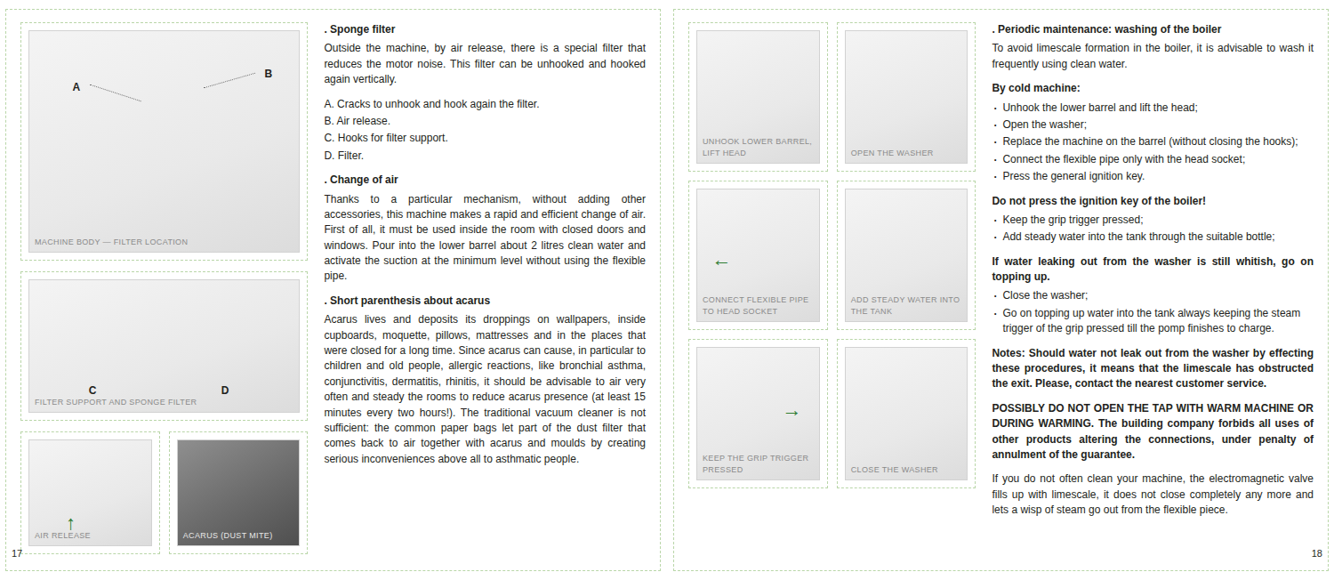A B Machine body — filter location
C D Filter support and sponge filter
↑ Air release
Acarus (dust mite)
. Sponge filter
Outside the machine, by air release, there is a special filter that reduces the motor noise. This filter can be unhooked and hooked again vertically.
A. Cracks to unhook and hook again the filter.
B. Air release.
C. Hooks for filter support.
D. Filter.
. Change of air
Thanks to a particular mechanism, without adding other accessories, this machine makes a rapid and efficient change of air. First of all, it must be used inside the room with closed doors and windows. Pour into the lower barrel about 2 litres clean water and activate the suction at the minimum level without using the flexible pipe.
. Short parenthesis about acarus
Acarus lives and deposits its droppings on wallpapers, inside cupboards, moquette, pillows, mattresses and in the places that were closed for a long time. Since acarus can cause, in particular to children and old people, allergic reactions, like bronchial asthma, conjunctivitis, dermatitis, rhinitis, it should be advisable to air very often and steady the rooms to reduce acarus presence (at least 15 minutes every two hours!). The traditional vacuum cleaner is not sufficient: the common paper bags let part of the dust filter that comes back to air together with acarus and moulds by creating serious inconveniences above all to asthmatic people.
17
Unhook lower barrel, lift head
Open the washer
← Connect flexible pipe to head socket
Add steady water into the tank
→ Keep the grip trigger pressed
Close the washer
. Periodic maintenance: washing of the boiler
To avoid limescale formation in the boiler, it is advisable to wash it frequently using clean water.
By cold machine:
Unhook the lower barrel and lift the head;
Open the washer;
Replace the machine on the barrel (without closing the hooks);
Connect the flexible pipe only with the head socket;
Press the general ignition key.
Do not press the ignition key of the boiler!
Keep the grip trigger pressed;
Add steady water into the tank through the suitable bottle;
If water leaking out from the washer is still whitish, go on topping up.
Close the washer;
Go on topping up water into the tank always keeping the steam trigger of the grip pressed till the pomp finishes to charge.
Notes: Should water not leak out from the washer by effecting these procedures, it means that the limescale has obstructed the exit. Please, contact the nearest customer service.
POSSIBLY DO NOT OPEN THE TAP WITH WARM MACHINE OR DURING WARMING. The building company forbids all uses of other products altering the connections, under penalty of annulment of the guarantee.
If you do not often clean your machine, the electromagnetic valve fills up with limescale, it does not close completely any more and lets a wisp of steam go out from the flexible piece.
18